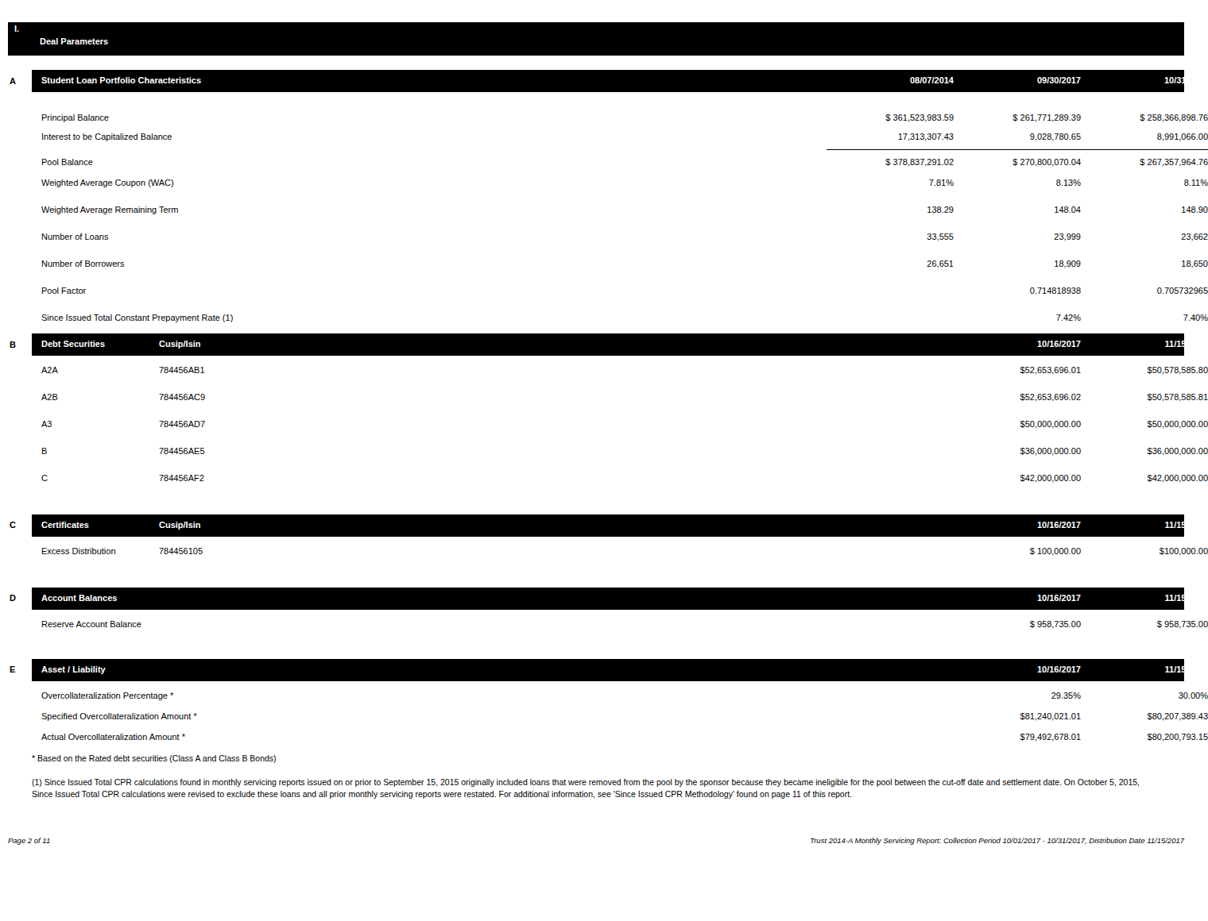I.
Deal Parameters
A
Student Loan Portfolio Characteristics
08/07/2014
09/30/2017
10/31/2017
Principal Balance
$ 361,523,983.59
$ 261,771,289.39
$ 258,366,898.76
Interest to be Capitalized Balance
17,313,307.43
9,028,780.65
8,991,066.00
Pool Balance
$ 378,837,291.02
$ 270,800,070.04
$ 267,357,964.76
Weighted Average Coupon (WAC)
7.81%
8.13%
8.11%
Weighted Average Remaining Term
138.29
148.04
148.90
Number of Loans
33,555
23,999
23,662
Number of Borrowers
26,651
18,909
18,650
Pool Factor
0.714818938
0.705732965
Since Issued Total Constant Prepayment Rate (1)
7.42%
7.40%
B
Debt Securities
Cusip/Isin
10/16/2017
11/15/2017
A2A
784456AB1
$52,653,696.01
$50,578,585.80
A2B
784456AC9
$52,653,696.02
$50,578,585.81
A3
784456AD7
$50,000,000.00
$50,000,000.00
B
784456AE5
$36,000,000.00
$36,000,000.00
C
784456AF2
$42,000,000.00
$42,000,000.00
C
Certificates
Cusip/Isin
10/16/2017
11/15/2017
Excess Distribution
784456105
$ 100,000.00
$100,000.00
D
Account Balances
10/16/2017
11/15/2017
Reserve Account Balance
$ 958,735.00
$ 958,735.00
E
Asset / Liability
10/16/2017
11/15/2017
Overcollateralization Percentage *
29.35%
30.00%
Specified Overcollateralization Amount *
$81,240,021.01
$80,207,389.43
Actual Overcollateralization Amount *
$79,492,678.01
$80,200,793.15
* Based on the Rated debt securities (Class A and Class B Bonds)
(1) Since Issued Total CPR calculations found in monthly servicing reports issued on or prior to September 15, 2015 originally included loans that were removed from the pool by the sponsor because they became ineligible for the pool between the cut-off date and settlement date. On October 5, 2015, Since Issued Total CPR calculations were revised to exclude these loans and all prior monthly servicing reports were restated. For additional information, see 'Since Issued CPR Methodology' found on page 11 of this report.
Page 2 of 11
Trust 2014-A Monthly Servicing Report: Collection Period 10/01/2017 - 10/31/2017, Distribution Date 11/15/2017